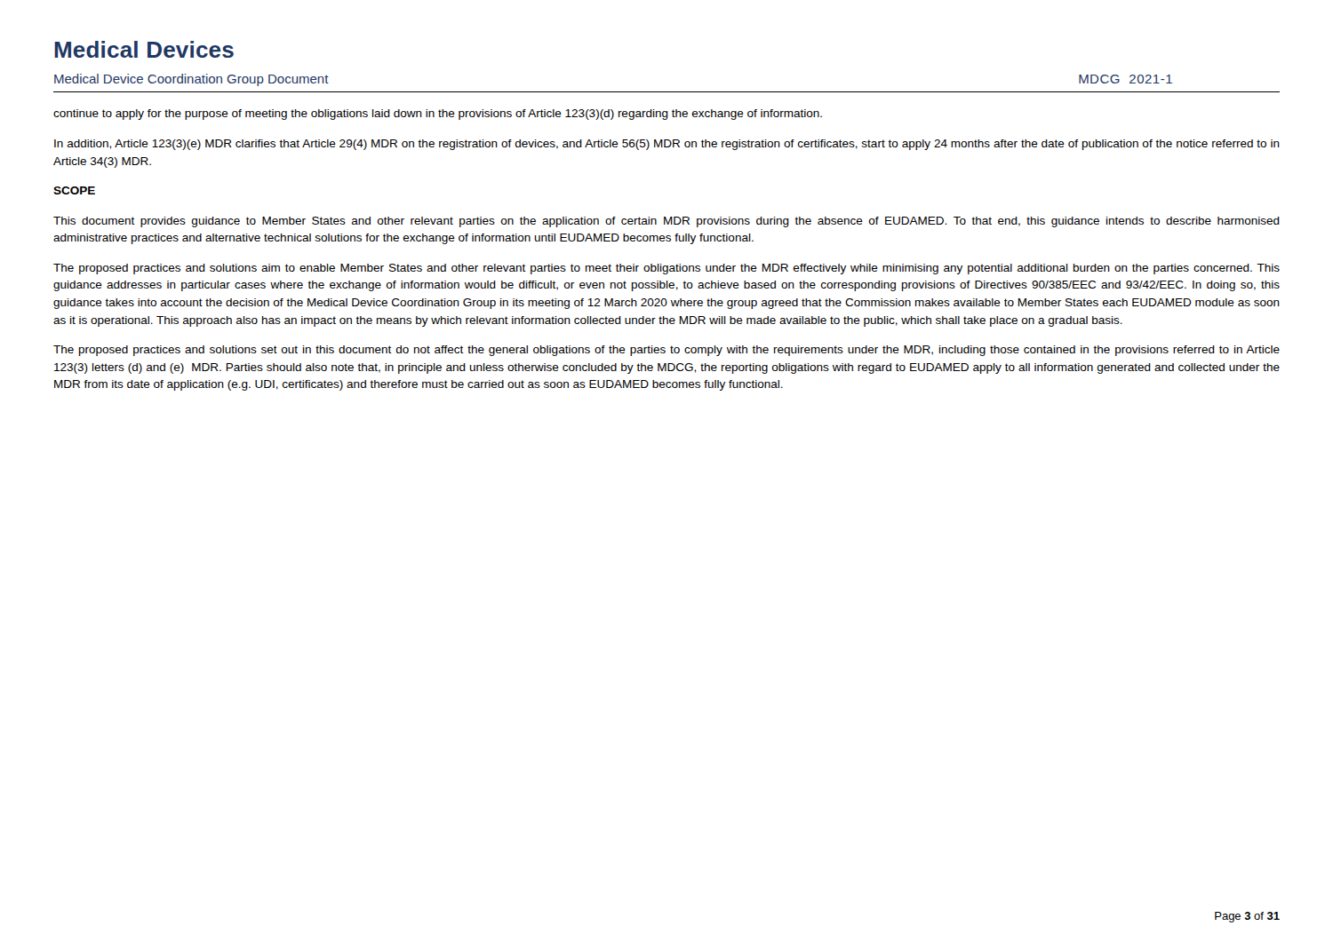Medical Devices
Medical Device Coordination Group Document MDCG 2021-1
continue to apply for the purpose of meeting the obligations laid down in the provisions of Article 123(3)(d) regarding the exchange of information.
In addition, Article 123(3)(e) MDR clarifies that Article 29(4) MDR on the registration of devices, and Article 56(5) MDR on the registration of certificates, start to apply 24 months after the date of publication of the notice referred to in Article 34(3) MDR.
SCOPE
This document provides guidance to Member States and other relevant parties on the application of certain MDR provisions during the absence of EUDAMED. To that end, this guidance intends to describe harmonised administrative practices and alternative technical solutions for the exchange of information until EUDAMED becomes fully functional.
The proposed practices and solutions aim to enable Member States and other relevant parties to meet their obligations under the MDR effectively while minimising any potential additional burden on the parties concerned. This guidance addresses in particular cases where the exchange of information would be difficult, or even not possible, to achieve based on the corresponding provisions of Directives 90/385/EEC and 93/42/EEC. In doing so, this guidance takes into account the decision of the Medical Device Coordination Group in its meeting of 12 March 2020 where the group agreed that the Commission makes available to Member States each EUDAMED module as soon as it is operational. This approach also has an impact on the means by which relevant information collected under the MDR will be made available to the public, which shall take place on a gradual basis.
The proposed practices and solutions set out in this document do not affect the general obligations of the parties to comply with the requirements under the MDR, including those contained in the provisions referred to in Article 123(3) letters (d) and (e) MDR. Parties should also note that, in principle and unless otherwise concluded by the MDCG, the reporting obligations with regard to EUDAMED apply to all information generated and collected under the MDR from its date of application (e.g. UDI, certificates) and therefore must be carried out as soon as EUDAMED becomes fully functional.
Page 3 of 31